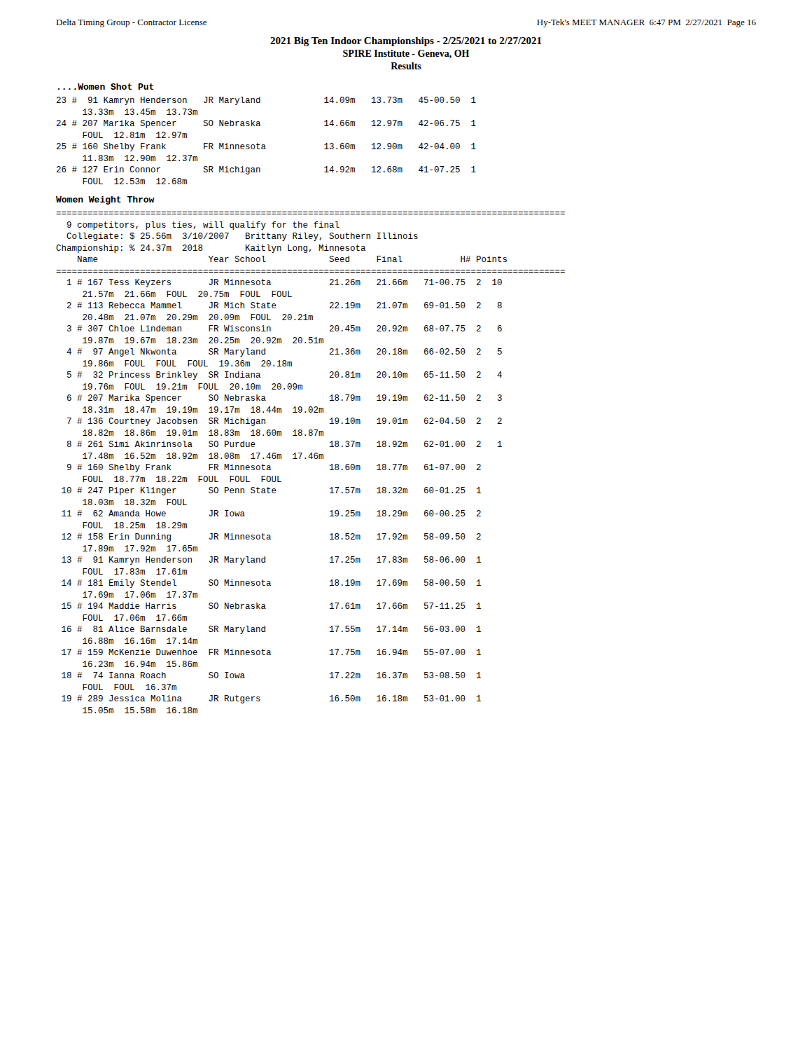Delta Timing Group - Contractor License Hy-Tek's MEET MANAGER 6:47 PM 2/27/2021 Page 16
2021 Big Ten Indoor Championships - 2/25/2021 to 2/27/2021
SPIRE Institute - Geneva, OH
Results
....Women Shot Put
23 #  91 Kamryn Henderson   JR Maryland            14.09m   13.73m   45-00.50  1
     13.33m  13.45m  13.73m
24 # 207 Marika Spencer     SO Nebraska            14.66m   12.97m   42-06.75  1
     FOUL  12.81m  12.97m
25 # 160 Shelby Frank       FR Minnesota           13.60m   12.90m   42-04.00  1
     11.83m  12.90m  12.37m
26 # 127 Erin Connor        SR Michigan            14.92m   12.68m   41-07.25  1
     FOUL  12.53m  12.68m
Women Weight Throw
=================================================================================================
  9 competitors, plus ties, will qualify for the final
  Collegiate: $ 25.56m  3/10/2007   Brittany Riley, Southern Illinois
Championship: % 24.37m  2018        Kaitlyn Long, Minnesota
    Name                     Year School            Seed     Final           H# Points
=================================================================================================
  1 # 167 Tess Keyzers       JR Minnesota           21.26m   21.66m   71-00.75  2  10
     21.57m  21.66m  FOUL  20.75m  FOUL  FOUL
  2 # 113 Rebecca Mammel     JR Mich State          22.19m   21.07m   69-01.50  2   8
     20.48m  21.07m  20.29m  20.09m  FOUL  20.21m
  3 # 307 Chloe Lindeman     FR Wisconsin           20.45m   20.92m   68-07.75  2   6
     19.87m  19.67m  18.23m  20.25m  20.92m  20.51m
  4 #  97 Angel Nkwonta      SR Maryland            21.36m   20.18m   66-02.50  2   5
     19.86m  FOUL  FOUL  FOUL  19.36m  20.18m
  5 #  32 Princess Brinkley  SR Indiana             20.81m   20.10m   65-11.50  2   4
     19.76m  FOUL  19.21m  FOUL  20.10m  20.09m
  6 # 207 Marika Spencer     SO Nebraska            18.79m   19.19m   62-11.50  2   3
     18.31m  18.47m  19.19m  19.17m  18.44m  19.02m
  7 # 136 Courtney Jacobsen  SR Michigan            19.10m   19.01m   62-04.50  2   2
     18.82m  18.86m  19.01m  18.83m  18.60m  18.87m
  8 # 261 Simi Akinrinsola   SO Purdue              18.37m   18.92m   62-01.00  2   1
     17.48m  16.52m  18.92m  18.08m  17.46m  17.46m
  9 # 160 Shelby Frank       FR Minnesota           18.60m   18.77m   61-07.00  2
     FOUL  18.77m  18.22m  FOUL  FOUL  FOUL
 10 # 247 Piper Klinger      SO Penn State          17.57m   18.32m   60-01.25  1
     18.03m  18.32m  FOUL
 11 #  62 Amanda Howe        JR Iowa                19.25m   18.29m   60-00.25  2
     FOUL  18.25m  18.29m
 12 # 158 Erin Dunning       JR Minnesota           18.52m   17.92m   58-09.50  2
     17.89m  17.92m  17.65m
 13 #  91 Kamryn Henderson   JR Maryland            17.25m   17.83m   58-06.00  1
     FOUL  17.83m  17.61m
 14 # 181 Emily Stendel      SO Minnesota           18.19m   17.69m   58-00.50  1
     17.69m  17.06m  17.37m
 15 # 194 Maddie Harris      SO Nebraska            17.61m   17.66m   57-11.25  1
     FOUL  17.06m  17.66m
 16 #  81 Alice Barnsdale    SR Maryland            17.55m   17.14m   56-03.00  1
     16.88m  16.16m  17.14m
 17 # 159 McKenzie Duwenhoe  FR Minnesota           17.75m   16.94m   55-07.00  1
     16.23m  16.94m  15.86m
 18 #  74 Ianna Roach        SO Iowa                17.22m   16.37m   53-08.50  1
     FOUL  FOUL  16.37m
 19 # 289 Jessica Molina     JR Rutgers             16.50m   16.18m   53-01.00  1
     15.05m  15.58m  16.18m